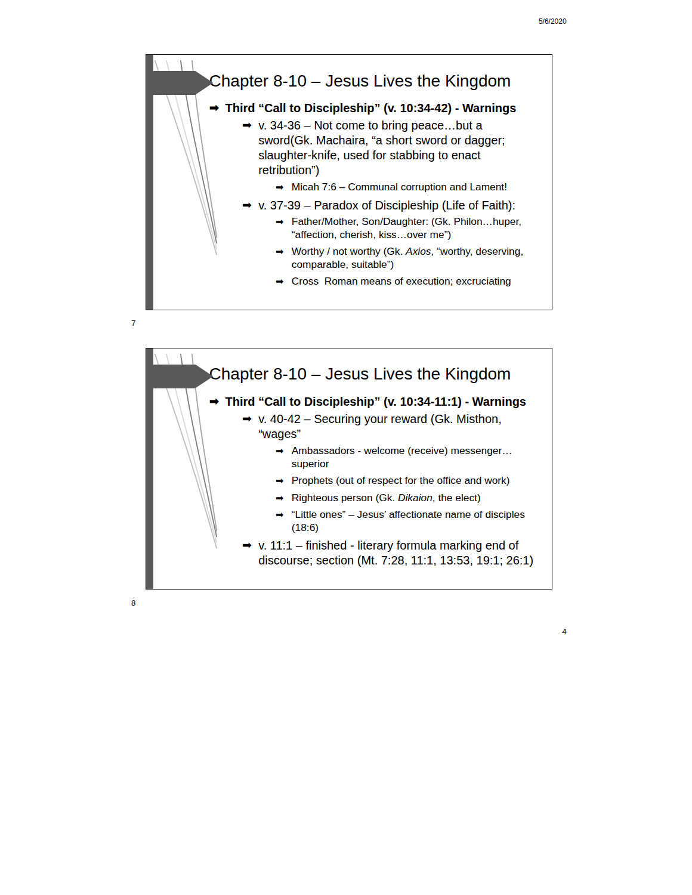5/6/2020
Chapter 8-10 – Jesus Lives the Kingdom
Third “Call to Discipleship” (v. 10:34-42) - Warnings
v. 34-36 – Not come to bring peace…but a sword(Gk. Machaira, “a short sword or dagger; slaughter-knife, used for stabbing to enact retribution”)
Micah 7:6 – Communal corruption and Lament!
v. 37-39 – Paradox of Discipleship (Life of Faith):
Father/Mother, Son/Daughter: (Gk. Philon…huper, “affection, cherish, kiss…over me”)
Worthy / not worthy (Gk. Axios, “worthy, deserving, comparable, suitable”)
Cross Roman means of execution; excruciating
7
Chapter 8-10 – Jesus Lives the Kingdom
Third “Call to Discipleship” (v. 10:34-11:1) - Warnings
v. 40-42 – Securing your reward (Gk. Misthon, “wages”
Ambassadors - welcome (receive) messenger…superior
Prophets (out of respect for the office and work)
Righteous person (Gk. Dikaion, the elect)
“Little ones” – Jesus’ affectionate name of disciples (18:6)
v. 11:1 – finished - literary formula marking end of discourse; section (Mt. 7:28, 11:1, 13:53, 19:1; 26:1)
8
4